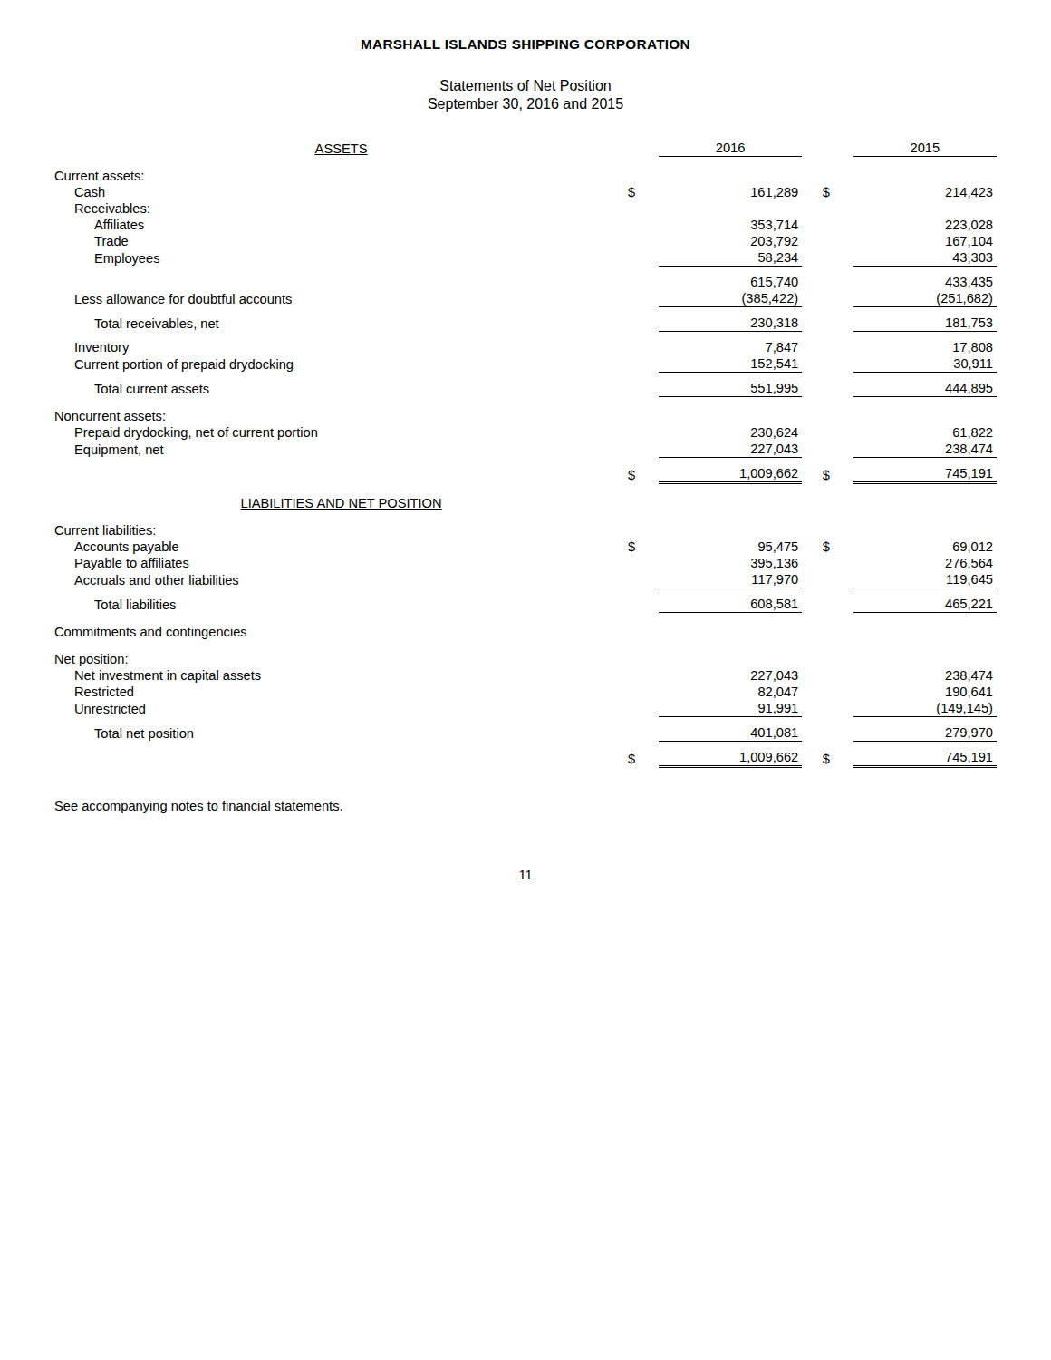MARSHALL ISLANDS SHIPPING CORPORATION
Statements of Net Position
September 30, 2016 and 2015
| ASSETS | | 2016 | | | 2015 |
| Current assets: | | | | | |
| Cash | $ | 161,289 | | $ | 214,423 |
| Receivables: | | | | | |
| Affiliates | | 353,714 | | | 223,028 |
| Trade | | 203,792 | | | 167,104 |
| Employees | | 58,234 | | | 43,303 |
| | | 615,740 | | | 433,435 |
| Less allowance for doubtful accounts | | (385,422) | | | (251,682) |
| Total receivables, net | | 230,318 | | | 181,753 |
| Inventory | | 7,847 | | | 17,808 |
| Current portion of prepaid drydocking | | 152,541 | | | 30,911 |
| Total current assets | | 551,995 | | | 444,895 |
| Noncurrent assets: | | | | | |
| Prepaid drydocking, net of current portion | | 230,624 | | | 61,822 |
| Equipment, net | | 227,043 | | | 238,474 |
| | $ | 1,009,662 | | $ | 745,191 |
| LIABILITIES AND NET POSITION | | | | | |
| Current liabilities: | | | | | |
| Accounts payable | $ | 95,475 | | $ | 69,012 |
| Payable to affiliates | | 395,136 | | | 276,564 |
| Accruals and other liabilities | | 117,970 | | | 119,645 |
| Total liabilities | | 608,581 | | | 465,221 |
| Commitments and contingencies | | | | | |
| Net position: | | | | | |
| Net investment in capital assets | | 227,043 | | | 238,474 |
| Restricted | | 82,047 | | | 190,641 |
| Unrestricted | | 91,991 | | | (149,145) |
| Total net position | | 401,081 | | | 279,970 |
| | $ | 1,009,662 | | $ | 745,191 |
See accompanying notes to financial statements.
11